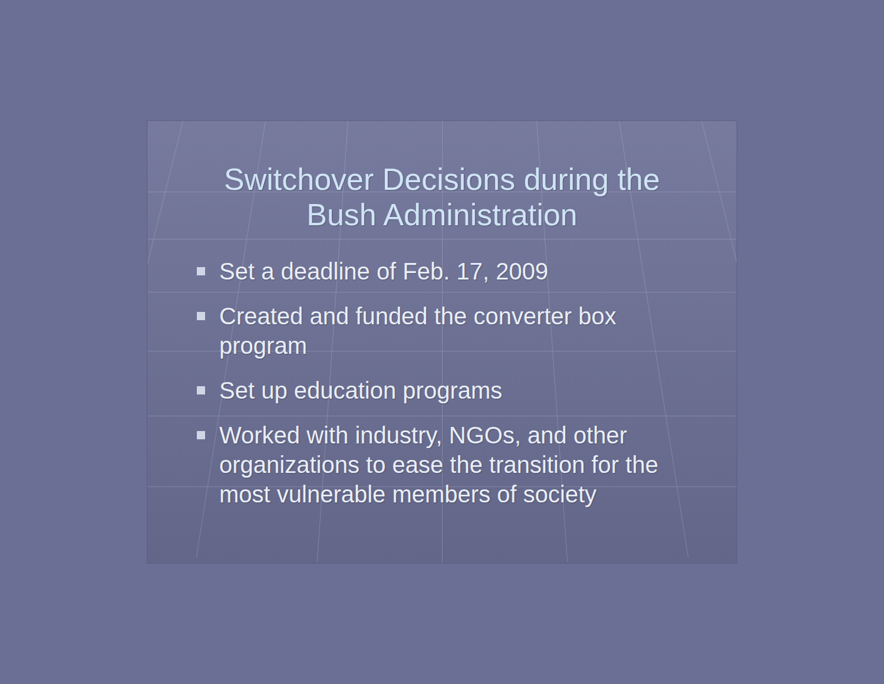Switchover Decisions during the Bush Administration
Set a deadline of Feb. 17, 2009
Created and funded the converter box program
Set up education programs
Worked with industry, NGOs, and other organizations to ease the transition for the most vulnerable members of society